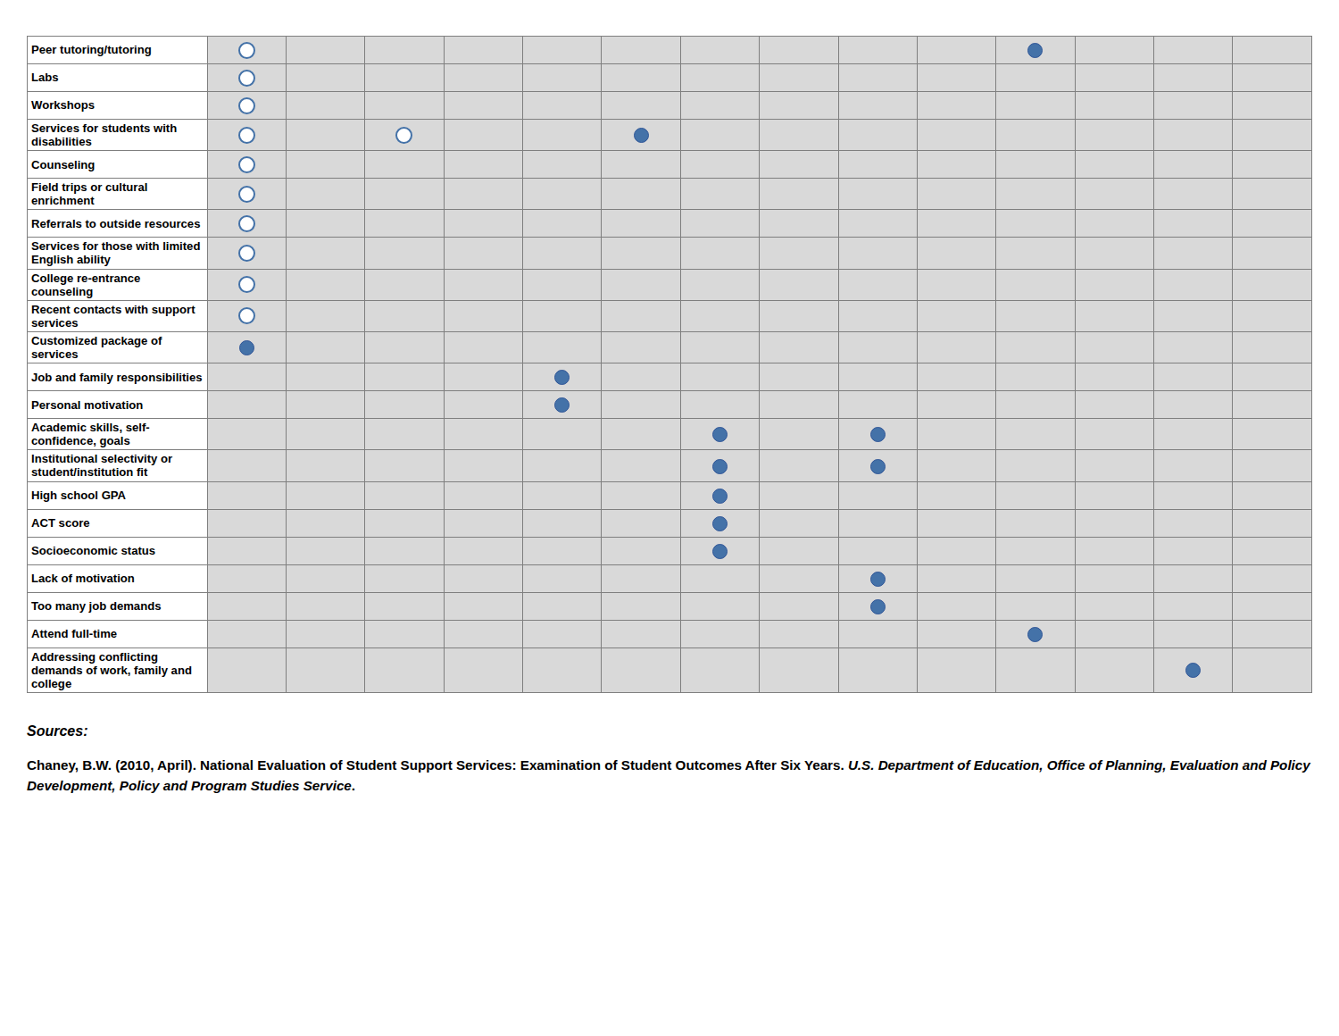| Peer tutoring/tutoring | | | | | | | | | | | | | | |
| Labs | | | | | | | | | | | | | | |
| Workshops | | | | | | | | | | | | | | |
| Services for students with disabilities | | | | | | | | | | | | | | |
| Counseling | | | | | | | | | | | | | | |
| Field trips or cultural enrichment | | | | | | | | | | | | | | |
| Referrals to outside resources | | | | | | | | | | | | | | |
| Services for those with limited English ability | | | | | | | | | | | | | | |
| College re-entrance counseling | | | | | | | | | | | | | | |
| Recent contacts with support services | | | | | | | | | | | | | | |
| Customized package of services | | | | | | | | | | | | | | |
| Job and family responsibilities | | | | | | | | | | | | | | |
| Personal motivation | | | | | | | | | | | | | | |
| Academic skills, self-confidence, goals | | | | | | | | | | | | | | |
| Institutional selectivity or student/institution fit | | | | | | | | | | | | | | |
| High school GPA | | | | | | | | | | | | | | |
| ACT score | | | | | | | | | | | | | | |
| Socioeconomic status | | | | | | | | | | | | | | |
| Lack of motivation | | | | | | | | | | | | | | |
| Too many job demands | | | | | | | | | | | | | | |
| Attend full-time | | | | | | | | | | | | | | |
| Addressing conflicting demands of work, family and college | | | | | | | | | | | | | | |
Sources:
Chaney, B.W. (2010, April). National Evaluation of Student Support Services: Examination of Student Outcomes After Six Years. U.S. Department of Education, Office of Planning, Evaluation and Policy Development, Policy and Program Studies Service.